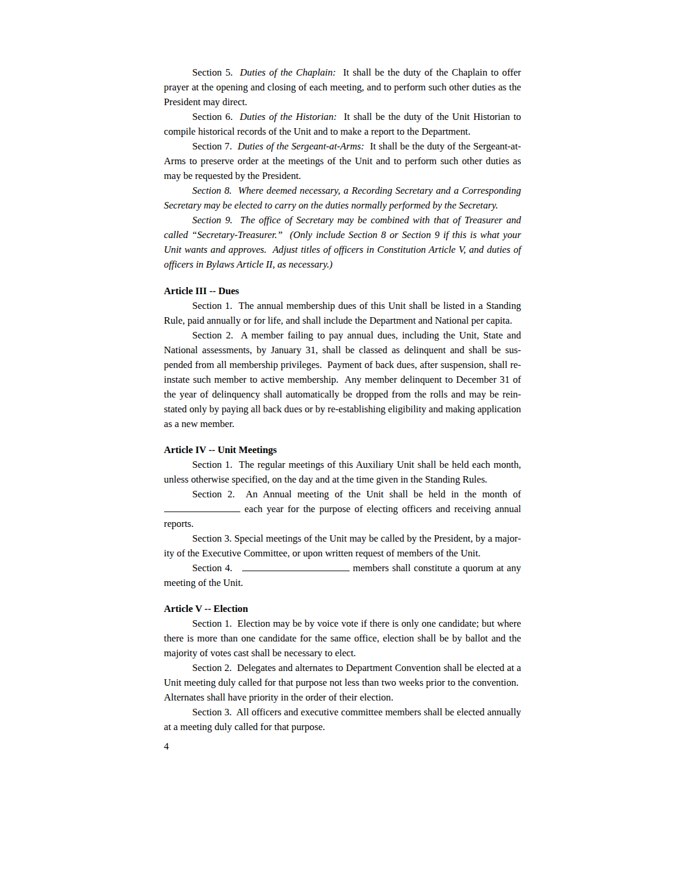Section 5. Duties of the Chaplain: It shall be the duty of the Chaplain to offer prayer at the opening and closing of each meeting, and to perform such other duties as the President may direct.
Section 6. Duties of the Historian: It shall be the duty of the Unit Historian to compile historical records of the Unit and to make a report to the Department.
Section 7. Duties of the Sergeant-at-Arms: It shall be the duty of the Sergeant-at-Arms to preserve order at the meetings of the Unit and to perform such other duties as may be requested by the President.
Section 8. Where deemed necessary, a Recording Secretary and a Corresponding Secretary may be elected to carry on the duties normally performed by the Secretary.
Section 9. The office of Secretary may be combined with that of Treasurer and called “Secretary-Treasurer.” (Only include Section 8 or Section 9 if this is what your Unit wants and approves. Adjust titles of officers in Constitution Article V, and duties of officers in Bylaws Article II, as necessary.)
Article III -- Dues
Section 1. The annual membership dues of this Unit shall be listed in a Standing Rule, paid annually or for life, and shall include the Department and National per capita.
Section 2. A member failing to pay annual dues, including the Unit, State and National assessments, by January 31, shall be classed as delinquent and shall be suspended from all membership privileges. Payment of back dues, after suspension, shall reinstate such member to active membership. Any member delinquent to December 31 of the year of delinquency shall automatically be dropped from the rolls and may be reinstated only by paying all back dues or by re-establishing eligibility and making application as a new member.
Article IV -- Unit Meetings
Section 1. The regular meetings of this Auxiliary Unit shall be held each month, unless otherwise specified, on the day and at the time given in the Standing Rules.
Section 2. An Annual meeting of the Unit shall be held in the month of each year for the purpose of electing officers and receiving annual reports.
Section 3. Special meetings of the Unit may be called by the President, by a majority of the Executive Committee, or upon written request of members of the Unit.
Section 4. members shall constitute a quorum at any meeting of the Unit.
Article V -- Election
Section 1. Election may be by voice vote if there is only one candidate; but where there is more than one candidate for the same office, election shall be by ballot and the majority of votes cast shall be necessary to elect.
Section 2. Delegates and alternates to Department Convention shall be elected at a Unit meeting duly called for that purpose not less than two weeks prior to the convention. Alternates shall have priority in the order of their election.
Section 3. All officers and executive committee members shall be elected annually at a meeting duly called for that purpose.
4